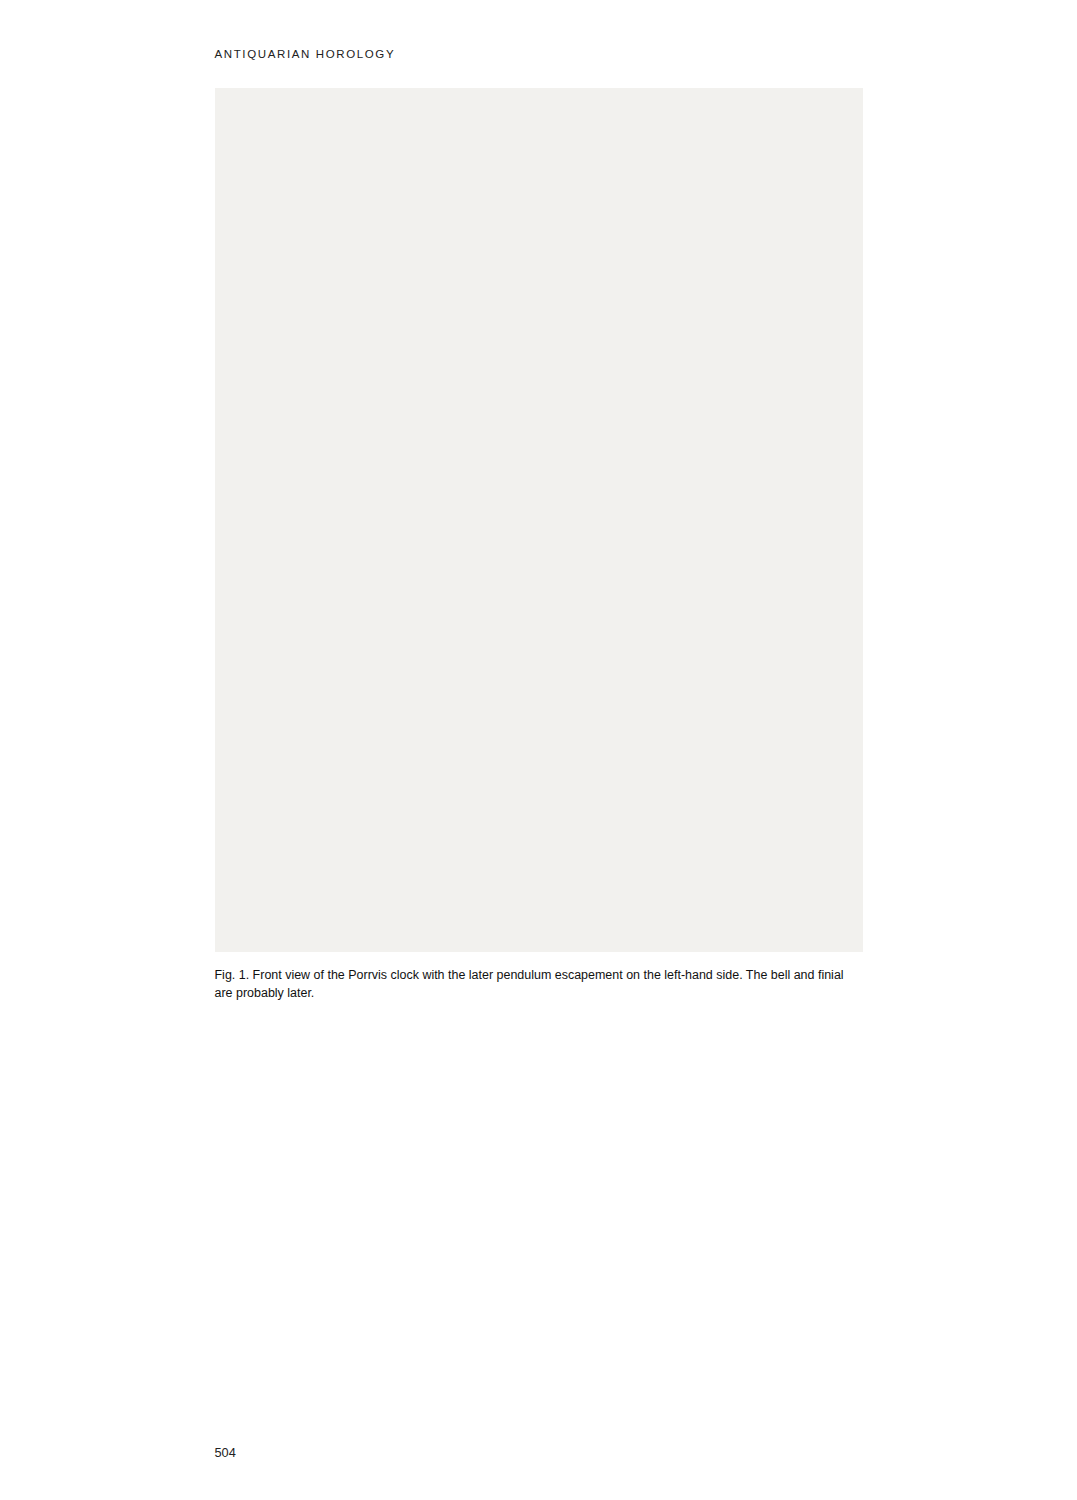Antiquarian Horology
Fig. 1. Front view of the Porrvis clock with the later pendulum escapement on the left-hand side. The bell and finial are probably later.
504